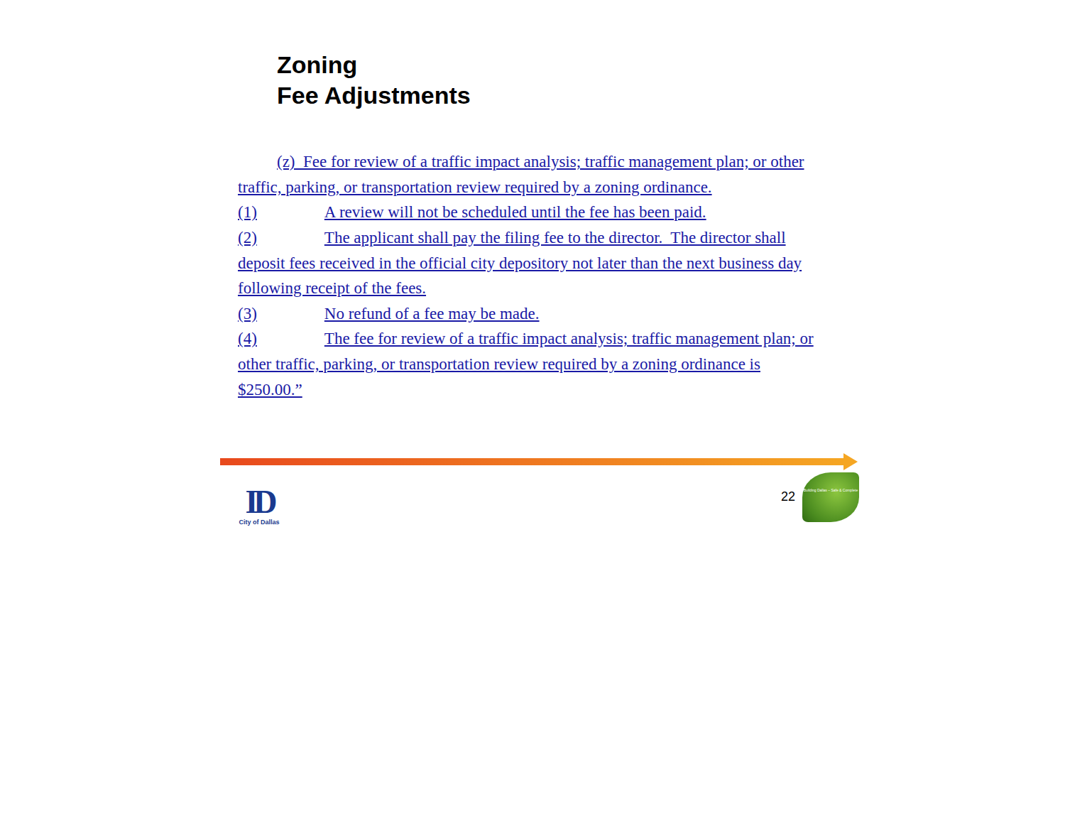Zoning
Fee Adjustments
(z) Fee for review of a traffic impact analysis; traffic management plan; or other traffic, parking, or transportation review required by a zoning ordinance.
(1) A review will not be scheduled until the fee has been paid.
(2) The applicant shall pay the filing fee to the director. The director shall deposit fees received in the official city depository not later than the next business day following receipt of the fees.
(3) No refund of a fee may be made.
(4) The fee for review of a traffic impact analysis; traffic management plan; or other traffic, parking, or transportation review required by a zoning ordinance is $250.00.”
ID
City of Dallas
22
Building Dallas – Safe & Complete